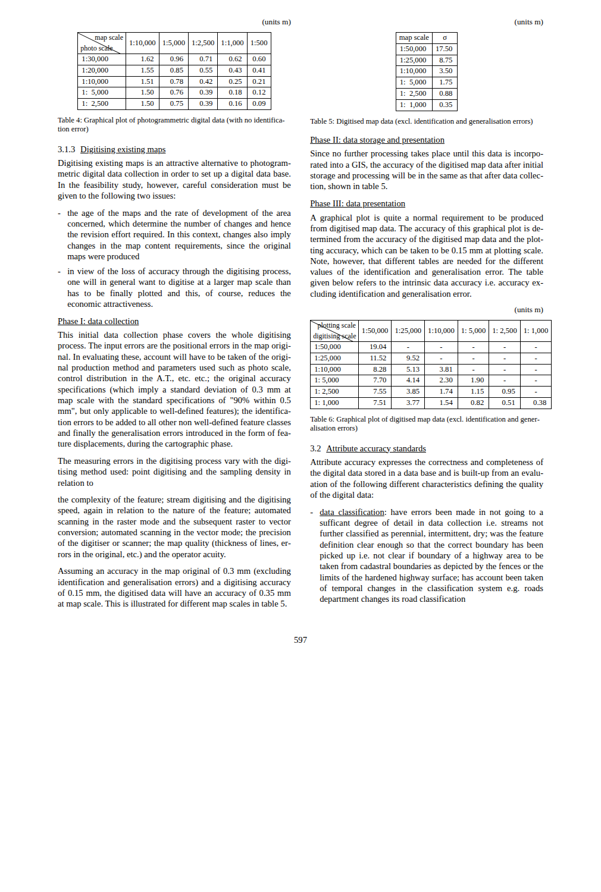(units m)
| map scale photo scale | 1:10,000 | 1:5,000 | 1:2,500 | 1:1,000 | 1:500 |
| 1:30,000 | 1.62 | 0.96 | 0.71 | 0.62 | 0.60 |
| 1:20,000 | 1.55 | 0.85 | 0.55 | 0.43 | 0.41 |
| 1:10,000 | 1.51 | 0.78 | 0.42 | 0.25 | 0.21 |
| 1: 5,000 | 1.50 | 0.76 | 0.39 | 0.18 | 0.12 |
| 1: 2,500 | 1.50 | 0.75 | 0.39 | 0.16 | 0.09 |
Table 4: Graphical plot of photogrammetric digital data (with no identification error)
3.1.3 Digitising existing maps
Digitising existing maps is an attractive alternative to photogrammetric digital data collection in order to set up a digital data base. In the feasibility study, however, careful consideration must be given to the following two issues:
the age of the maps and the rate of development of the area concerned, which determine the number of changes and hence the revision effort required. In this context, changes also imply changes in the map content requirements, since the original maps were produced
in view of the loss of accuracy through the digitising process, one will in general want to digitise at a larger map scale than has to be finally plotted and this, of course, reduces the economic attractiveness.
Phase I: data collection
This initial data collection phase covers the whole digitising process. The input errors are the positional errors in the map original. In evaluating these, account will have to be taken of the original production method and parameters used such as photo scale, control distribution in the A.T., etc. etc.; the original accuracy specifications (which imply a standard deviation of 0.3 mm at map scale with the standard specifications of "90% within 0.5 mm", but only applicable to well-defined features); the identification errors to be added to all other non well-defined feature classes and finally the generalisation errors introduced in the form of feature displacements, during the cartographic phase.
The measuring errors in the digitising process vary with the digitising method used: point digitising and the sampling density in relation to
the complexity of the feature; stream digitising and the digitising speed, again in relation to the nature of the feature; automated scanning in the raster mode and the subsequent raster to vector conversion; automated scanning in the vector mode; the precision of the digitiser or scanner; the map quality (thickness of lines, errors in the original, etc.) and the operator acuity.
Assuming an accuracy in the map original of 0.3 mm (excluding identification and generalisation errors) and a digitising accuracy of 0.15 mm, the digitised data will have an accuracy of 0.35 mm at map scale. This is illustrated for different map scales in table 5.
(units m)
| map scale | σ |
| 1:50,000 | 17.50 |
| 1:25,000 | 8.75 |
| 1:10,000 | 3.50 |
| 1: 5,000 | 1.75 |
| 1: 2,500 | 0.88 |
| 1: 1,000 | 0.35 |
Table 5: Digitised map data (excl. identification and generalisation errors)
Phase II: data storage and presentation
Since no further processing takes place until this data is incorporated into a GIS, the accuracy of the digitised map data after initial storage and processing will be in the same as that after data collection, shown in table 5.
Phase III: data presentation
A graphical plot is quite a normal requirement to be produced from digitised map data. The accuracy of this graphical plot is determined from the accuracy of the digitised map data and the plotting accuracy, which can be taken to be 0.15 mm at plotting scale. Note, however, that different tables are needed for the different values of the identification and generalisation error. The table given below refers to the intrinsic data accuracy i.e. accuracy excluding identification and generalisation error.
(units m)
| plotting scale digitising scale | 1:50,000 | 1:25,000 | 1:10,000 | 1: 5,000 | 1: 2,500 | 1: 1,000 |
| 1:50,000 | 19.04 | - | - | - | - | - |
| 1:25,000 | 11.52 | 9.52 | - | - | - | - |
| 1:10,000 | 8.28 | 5.13 | 3.81 | - | - | - |
| 1: 5,000 | 7.70 | 4.14 | 2.30 | 1.90 | - | - |
| 1: 2,500 | 7.55 | 3.85 | 1.74 | 1.15 | 0.95 | - |
| 1: 1,000 | 7.51 | 3.77 | 1.54 | 0.82 | 0.51 | 0.38 |
Table 6: Graphical plot of digitised map data (excl. identification and generalisation errors)
3.2 Attribute accuracy standards
Attribute accuracy expresses the correctness and completeness of the digital data stored in a data base and is built-up from an evaluation of the following different characteristics defining the quality of the digital data:
data classification: have errors been made in not going to a sufficant degree of detail in data collection i.e. streams not further classified as perennial, intermittent, dry; was the feature definition clear enough so that the correct boundary has been picked up i.e. not clear if boundary of a highway area to be taken from cadastral boundaries as depicted by the fences or the limits of the hardened highway surface; has account been taken of temporal changes in the classification system e.g. roads department changes its road classification
597